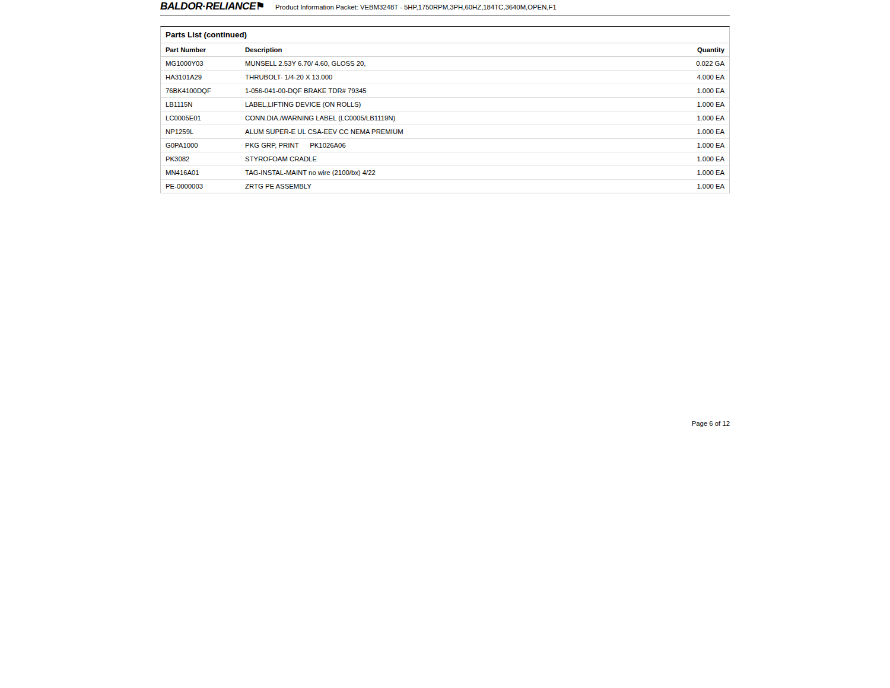BALDOR·RELIANCE⚑
Product Information Packet: VEBM3248T - 5HP,1750RPM,3PH,60HZ,184TC,3640M,OPEN,F1
Parts List (continued)
| Part Number | Description | Quantity |
| --- | --- | --- |
| MG1000Y03 | MUNSELL 2.53Y 6.70/ 4.60, GLOSS 20, | 0.022 GA |
| HA3101A29 | THRUBOLT- 1/4-20 X 13.000 | 4.000 EA |
| 76BK4100DQF | 1-056-041-00-DQF BRAKE TDR# 79345 | 1.000 EA |
| LB1115N | LABEL,LIFTING DEVICE (ON ROLLS) | 1.000 EA |
| LC0005E01 | CONN.DIA./WARNING LABEL (LC0005/LB1119N) | 1.000 EA |
| NP1259L | ALUM SUPER-E UL CSA-EEV CC NEMA PREMIUM | 1.000 EA |
| G0PA1000 | PKG GRP, PRINT PK1026A06 | 1.000 EA |
| PK3082 | STYROFOAM CRADLE | 1.000 EA |
| MN416A01 | TAG-INSTAL-MAINT no wire (2100/bx) 4/22 | 1.000 EA |
| PE-0000003 | ZRTG PE ASSEMBLY | 1.000 EA |
Page 6 of 12